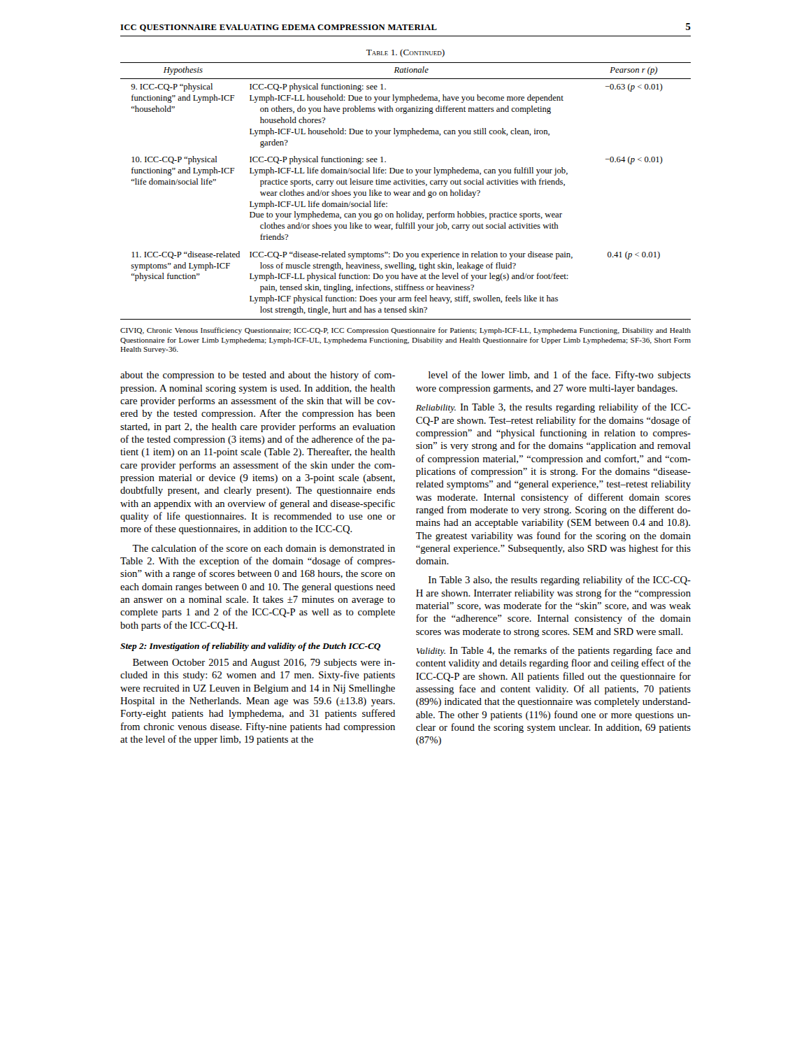ICC Questionnaire Evaluating Edema Compression Material 5
Table 1. (Continued)
| Hypothesis | Rationale | Pearson r (p) |
| --- | --- | --- |
| 9. ICC-CQ-P “physical functioning” and Lymph-ICF “household” | ICC-CQ-P physical functioning: see 1. Lymph-ICF-LL household: Due to your lymphedema, have you become more dependent on others, do you have problems with organizing different matters and completing household chores? Lymph-ICF-UL household: Due to your lymphedema, can you still cook, clean, iron, garden? | −0.63 ( p < 0.01) |
| 10. ICC-CQ-P “physical functioning” and Lymph-ICF “life domain/social life” | ICC-CQ-P physical functioning: see 1. Lymph-ICF-LL life domain/social life: Due to your lymphedema, can you fulfill your job, practice sports, carry out leisure time activities, carry out social activities with friends, wear clothes and/or shoes you like to wear and go on holiday? Lymph-ICF-UL life domain/social life: Due to your lymphedema, can you go on holiday, perform hobbies, practice sports, wear clothes and/or shoes you like to wear, fulfill your job, carry out social activities with friends? | −0.64 ( p < 0.01) |
| 11. ICC-CQ-P “disease-related symptoms” and Lymph-ICF “physical function” | ICC-CQ-P “disease-related symptoms”: Do you experience in relation to your disease pain, loss of muscle strength, heaviness, swelling, tight skin, leakage of fluid? Lymph-ICF-LL physical function: Do you have at the level of your leg(s) and/or foot/feet: pain, tensed skin, tingling, infections, stiffness or heaviness? Lymph-ICF physical function: Does your arm feel heavy, stiff, swollen, feels like it has lost strength, tingle, hurt and has a tensed skin? | 0.41 ( p < 0.01) |
CIVIQ, Chronic Venous Insufficiency Questionnaire; ICC-CQ-P, ICC Compression Questionnaire for Patients; Lymph-ICF-LL, Lymphedema Functioning, Disability and Health Questionnaire for Lower Limb Lymphedema; Lymph-ICF-UL, Lymphedema Functioning, Disability and Health Questionnaire for Upper Limb Lymphedema; SF-36, Short Form Health Survey-36.
about the compression to be tested and about the history of compression. A nominal scoring system is used. In addition, the health care provider performs an assessment of the skin that will be covered by the tested compression. After the compression has been started, in part 2, the health care provider performs an evaluation of the tested compression (3 items) and of the adherence of the patient (1 item) on an 11-point scale (Table 2). Thereafter, the health care provider performs an assessment of the skin under the compression material or device (9 items) on a 3-point scale (absent, doubtfully present, and clearly present). The questionnaire ends with an appendix with an overview of general and disease-specific quality of life questionnaires. It is recommended to use one or more of these questionnaires, in addition to the ICC-CQ.
The calculation of the score on each domain is demonstrated in Table 2. With the exception of the domain “dosage of compression” with a range of scores between 0 and 168 hours, the score on each domain ranges between 0 and 10. The general questions need an answer on a nominal scale. It takes ±7 minutes on average to complete parts 1 and 2 of the ICC-CQ-P as well as to complete both parts of the ICC-CQ-H.
Step 2: Investigation of reliability and validity of the Dutch ICC-CQ
Between October 2015 and August 2016, 79 subjects were included in this study: 62 women and 17 men. Sixty-five patients were recruited in UZ Leuven in Belgium and 14 in Nij Smellinghe Hospital in the Netherlands. Mean age was 59.6 (±13.8) years. Forty-eight patients had lymphedema, and 31 patients suffered from chronic venous disease. Fifty-nine patients had compression at the level of the upper limb, 19 patients at the
level of the lower limb, and 1 of the face. Fifty-two subjects wore compression garments, and 27 wore multi-layer bandages.
Reliability.
In Table 3, the results regarding reliability of the ICC-CQ-P are shown. Test–retest reliability for the domains “dosage of compression” and “physical functioning in relation to compression” is very strong and for the domains “application and removal of compression material,” “compression and comfort,” and “complications of compression” it is strong. For the domains “disease-related symptoms” and “general experience,” test–retest reliability was moderate. Internal consistency of different domain scores ranged from moderate to very strong. Scoring on the different domains had an acceptable variability (SEM between 0.4 and 10.8). The greatest variability was found for the scoring on the domain “general experience.” Subsequently, also SRD was highest for this domain.
In Table 3 also, the results regarding reliability of the ICC-CQ-H are shown. Interrater reliability was strong for the “compression material” score, was moderate for the “skin” score, and was weak for the “adherence” score. Internal consistency of the domain scores was moderate to strong scores. SEM and SRD were small.
Validity.
In Table 4, the remarks of the patients regarding face and content validity and details regarding floor and ceiling effect of the ICC-CQ-P are shown. All patients filled out the questionnaire for assessing face and content validity. Of all patients, 70 patients (89%) indicated that the questionnaire was completely understandable. The other 9 patients (11%) found one or more questions unclear or found the scoring system unclear. In addition, 69 patients (87%)